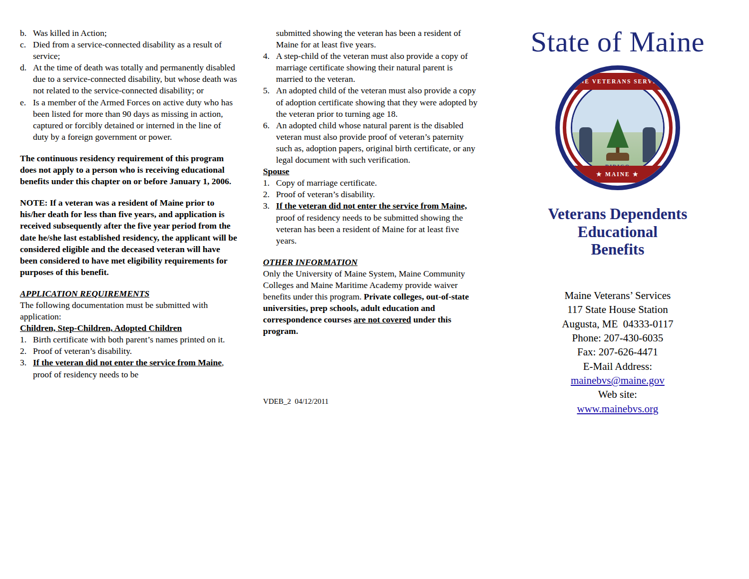b. Was killed in Action;
c. Died from a service-connected disability as a result of service;
d. At the time of death was totally and permanently disabled due to a service-connected disability, but whose death was not related to the service-connected disability; or
e. Is a member of the Armed Forces on active duty who has been listed for more than 90 days as missing in action, captured or forcibly detained or interned in the line of duty by a foreign government or power.
The continuous residency requirement of this program does not apply to a person who is receiving educational benefits under this chapter on or before January 1, 2006.
NOTE: If a veteran was a resident of Maine prior to his/her death for less than five years, and application is received subsequently after the five year period from the date he/she last established residency, the applicant will be considered eligible and the deceased veteran will have been considered to have met eligibility requirements for purposes of this benefit.
APPLICATION REQUIREMENTS
The following documentation must be submitted with application:
Children, Step-Children, Adopted Children
1. Birth certificate with both parent’s names printed on it.
2. Proof of veteran’s disability.
3. If the veteran did not enter the service from Maine, proof of residency needs to be
submitted showing the veteran has been a resident of Maine for at least five years.
4. A step-child of the veteran must also provide a copy of marriage certificate showing their natural parent is married to the veteran.
5. An adopted child of the veteran must also provide a copy of adoption certificate showing that they were adopted by the veteran prior to turning age 18.
6. An adopted child whose natural parent is the disabled veteran must also provide proof of veteran’s paternity such as, adoption papers, original birth certificate, or any legal document with such verification.
Spouse
1. Copy of marriage certificate.
2. Proof of veteran’s disability.
3. If the veteran did not enter the service from Maine, proof of residency needs to be submitted showing the veteran has been a resident of Maine for at least five years.
OTHER INFORMATION
Only the University of Maine System, Maine Community Colleges and Maine Maritime Academy provide waiver benefits under this program. Private colleges, out-of-state universities, prep schools, adult education and correspondence courses are not covered under this program.
VDEB_2 04/12/2011
State of Maine
DIRIGO
MAINE VETERANS SERVICES
★ MAINE ★
Veterans Dependents
Educational
Benefits
Maine Veterans’ Services
117 State House Station
Augusta, ME 04333-0117
Phone: 207-430-6035
Fax: 207-626-4471
E-Mail Address:
mainebvs@maine.gov
Web site:
www.mainebvs.org